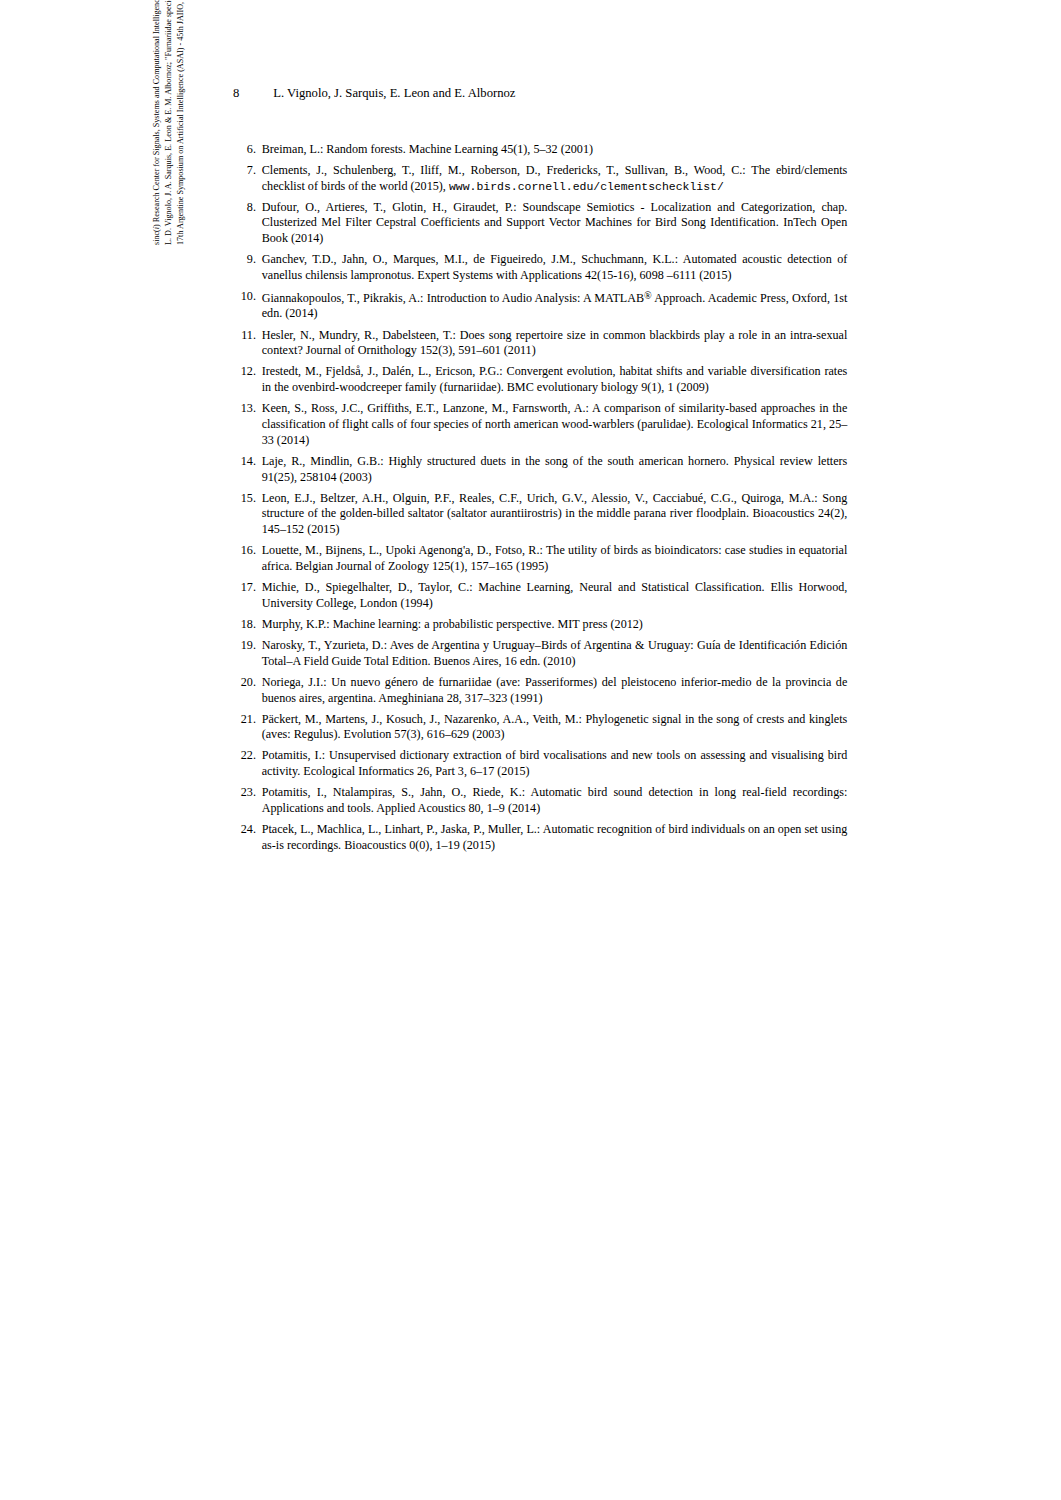sinc(i) Research Center for Signals, Systems and Computational Intelligence (fich.unl.edu.ar/sinc)
L. D. Vignolo, J. A. Sarquis, E. Leon & E. M. Albornoz; "Furnariidae species recognition using speech-related features and machine learning"
17th Argentine Symposium on Artificial Intelligence (ASAI) - 45th JAIIO, sep, 2016.
8 L. Vignolo, J. Sarquis, E. Leon and E. Albornoz
6. Breiman, L.: Random forests. Machine Learning 45(1), 5–32 (2001)
7. Clements, J., Schulenberg, T., Iliff, M., Roberson, D., Fredericks, T., Sullivan, B., Wood, C.: The ebird/clements checklist of birds of the world (2015), www.birds.cornell.edu/clementschecklist/
8. Dufour, O., Artieres, T., Glotin, H., Giraudet, P.: Soundscape Semiotics - Localization and Categorization, chap. Clusterized Mel Filter Cepstral Coefficients and Support Vector Machines for Bird Song Identification. InTech Open Book (2014)
9. Ganchev, T.D., Jahn, O., Marques, M.I., de Figueiredo, J.M., Schuchmann, K.L.: Automated acoustic detection of vanellus chilensis lampronotus. Expert Systems with Applications 42(15-16), 6098 –6111 (2015)
10. Giannakopoulos, T., Pikrakis, A.: Introduction to Audio Analysis: A MATLAB® Approach. Academic Press, Oxford, 1st edn. (2014)
11. Hesler, N., Mundry, R., Dabelsteen, T.: Does song repertoire size in common blackbirds play a role in an intra-sexual context? Journal of Ornithology 152(3), 591–601 (2011)
12. Irestedt, M., Fjeldså, J., Dalén, L., Ericson, P.G.: Convergent evolution, habitat shifts and variable diversification rates in the ovenbird-woodcreeper family (furnariidae). BMC evolutionary biology 9(1), 1 (2009)
13. Keen, S., Ross, J.C., Griffiths, E.T., Lanzone, M., Farnsworth, A.: A comparison of similarity-based approaches in the classification of flight calls of four species of north american wood-warblers (parulidae). Ecological Informatics 21, 25–33 (2014)
14. Laje, R., Mindlin, G.B.: Highly structured duets in the song of the south american hornero. Physical review letters 91(25), 258104 (2003)
15. Leon, E.J., Beltzer, A.H., Olguin, P.F., Reales, C.F., Urich, G.V., Alessio, V., Cacciabué, C.G., Quiroga, M.A.: Song structure of the golden-billed saltator (saltator aurantiirostris) in the middle parana river floodplain. Bioacoustics 24(2), 145–152 (2015)
16. Louette, M., Bijnens, L., Upoki Agenong'a, D., Fotso, R.: The utility of birds as bioindicators: case studies in equatorial africa. Belgian Journal of Zoology 125(1), 157–165 (1995)
17. Michie, D., Spiegelhalter, D., Taylor, C.: Machine Learning, Neural and Statistical Classification. Ellis Horwood, University College, London (1994)
18. Murphy, K.P.: Machine learning: a probabilistic perspective. MIT press (2012)
19. Narosky, T., Yzurieta, D.: Aves de Argentina y Uruguay–Birds of Argentina & Uruguay: Guía de Identificación Edición Total–A Field Guide Total Edition. Buenos Aires, 16 edn. (2010)
20. Noriega, J.I.: Un nuevo género de furnariidae (ave: Passeriformes) del pleistoceno inferior-medio de la provincia de buenos aires, argentina. Ameghiniana 28, 317–323 (1991)
21. Päckert, M., Martens, J., Kosuch, J., Nazarenko, A.A., Veith, M.: Phylogenetic signal in the song of crests and kinglets (aves: Regulus). Evolution 57(3), 616–629 (2003)
22. Potamitis, I.: Unsupervised dictionary extraction of bird vocalisations and new tools on assessing and visualising bird activity. Ecological Informatics 26, Part 3, 6–17 (2015)
23. Potamitis, I., Ntalampiras, S., Jahn, O., Riede, K.: Automatic bird sound detection in long real-field recordings: Applications and tools. Applied Acoustics 80, 1–9 (2014)
24. Ptacek, L., Machlica, L., Linhart, P., Jaska, P., Muller, L.: Automatic recognition of bird individuals on an open set using as-is recordings. Bioacoustics 0(0), 1–19 (2015)